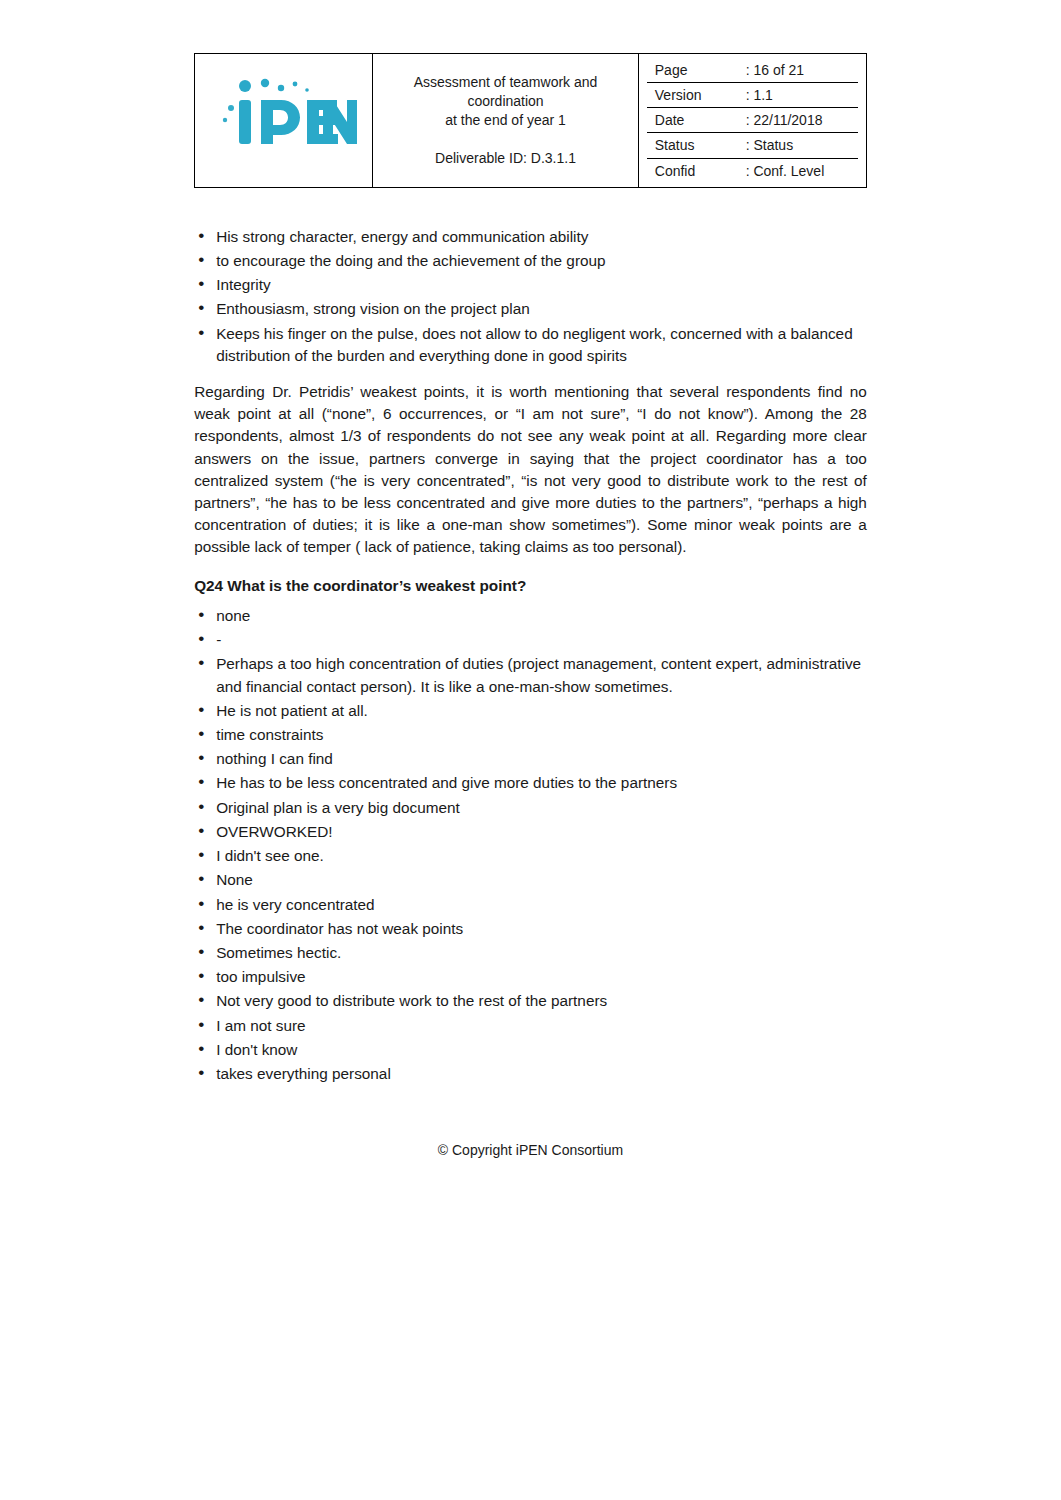| | Assessment of teamwork and coordination at the end of year 1 Deliverable ID: D.3.1.1 | / Page / : 16 of 21 / / Version / : 1.1 / / Date / : 22/11/2018 / / Status / : Status / / Confid / : Conf. Level / |
His strong character, energy and communication ability
to encourage the doing and the achievement of the group
Integrity
Enthousiasm, strong vision on the project plan
Keeps his finger on the pulse, does not allow to do negligent work, concerned with a balanced distribution of the burden and everything done in good spirits
Regarding Dr. Petridis’ weakest points, it is worth mentioning that several respondents find no weak point at all (“none”, 6 occurrences, or “I am not sure”, “I do not know”). Among the 28 respondents, almost 1/3 of respondents do not see any weak point at all. Regarding more clear answers on the issue, partners converge in saying that the project coordinator has a too centralized system (“he is very concentrated”, “is not very good to distribute work to the rest of partners”, “he has to be less concentrated and give more duties to the partners”, “perhaps a high concentration of duties; it is like a one-man show sometimes”). Some minor weak points are a possible lack of temper ( lack of patience, taking claims as too personal).
Q24 What is the coordinator’s weakest point?
none
-
Perhaps a too high concentration of duties (project management, content expert, administrative and financial contact person). It is like a one-man-show sometimes.
He is not patient at all.
time constraints
nothing I can find
He has to be less concentrated and give more duties to the partners
Original plan is a very big document
OVERWORKED!
I didn't see one.
None
he is very concentrated
The coordinator has not weak points
Sometimes hectic.
too impulsive
Not very good to distribute work to the rest of the partners
I am not sure
I don't know
takes everything personal
© Copyright iPEN Consortium